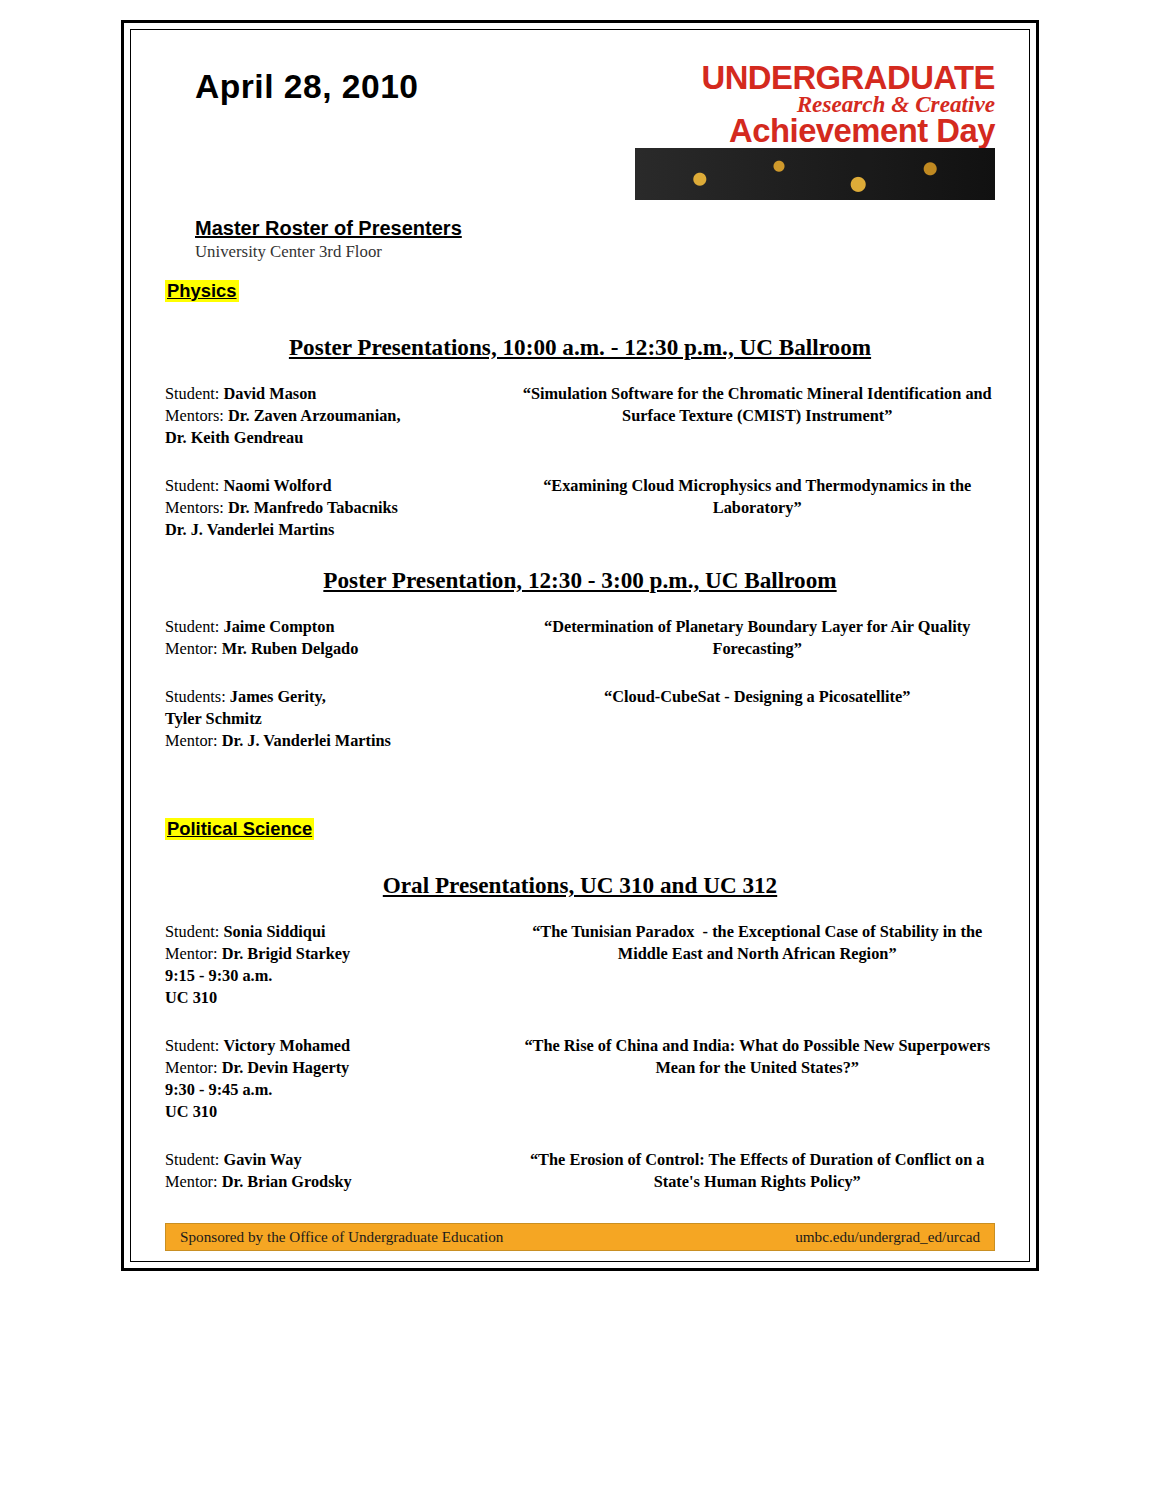April 28, 2010
UNDERGRADUATE
Research & Creative
Achievement Day
Master Roster of Presenters
University Center 3rd Floor
Physics
Poster Presentations, 10:00 a.m. - 12:30 p.m., UC Ballroom
Student: David Mason
Mentors: Dr. Zaven Arzoumanian,
Dr. Keith Gendreau
“Simulation Software for the Chromatic Mineral Identification and Surface Texture (CMIST) Instrument”
Student: Naomi Wolford
Mentors: Dr. Manfredo Tabacniks
Dr. J. Vanderlei Martins
“Examining Cloud Microphysics and Thermodynamics in the Laboratory”
Poster Presentation, 12:30 - 3:00 p.m., UC Ballroom
Student: Jaime Compton
Mentor: Mr. Ruben Delgado
“Determination of Planetary Boundary Layer for Air Quality Forecasting”
Students: James Gerity,
Tyler Schmitz
Mentor: Dr. J. Vanderlei Martins
“Cloud-CubeSat - Designing a Picosatellite”
Political Science
Oral Presentations, UC 310 and UC 312
Student: Sonia Siddiqui
Mentor: Dr. Brigid Starkey
9:15 - 9:30 a.m.
UC 310
“The Tunisian Paradox - the Exceptional Case of Stability in the Middle East and North African Region”
Student: Victory Mohamed
Mentor: Dr. Devin Hagerty
9:30 - 9:45 a.m.
UC 310
“The Rise of China and India: What do Possible New Superpowers Mean for the United States?”
Student: Gavin Way
Mentor: Dr. Brian Grodsky
“The Erosion of Control: The Effects of Duration of Conflict on a State's Human Rights Policy”
Sponsored by the Office of Undergraduate Education umbc.edu/undergrad_ed/urcad